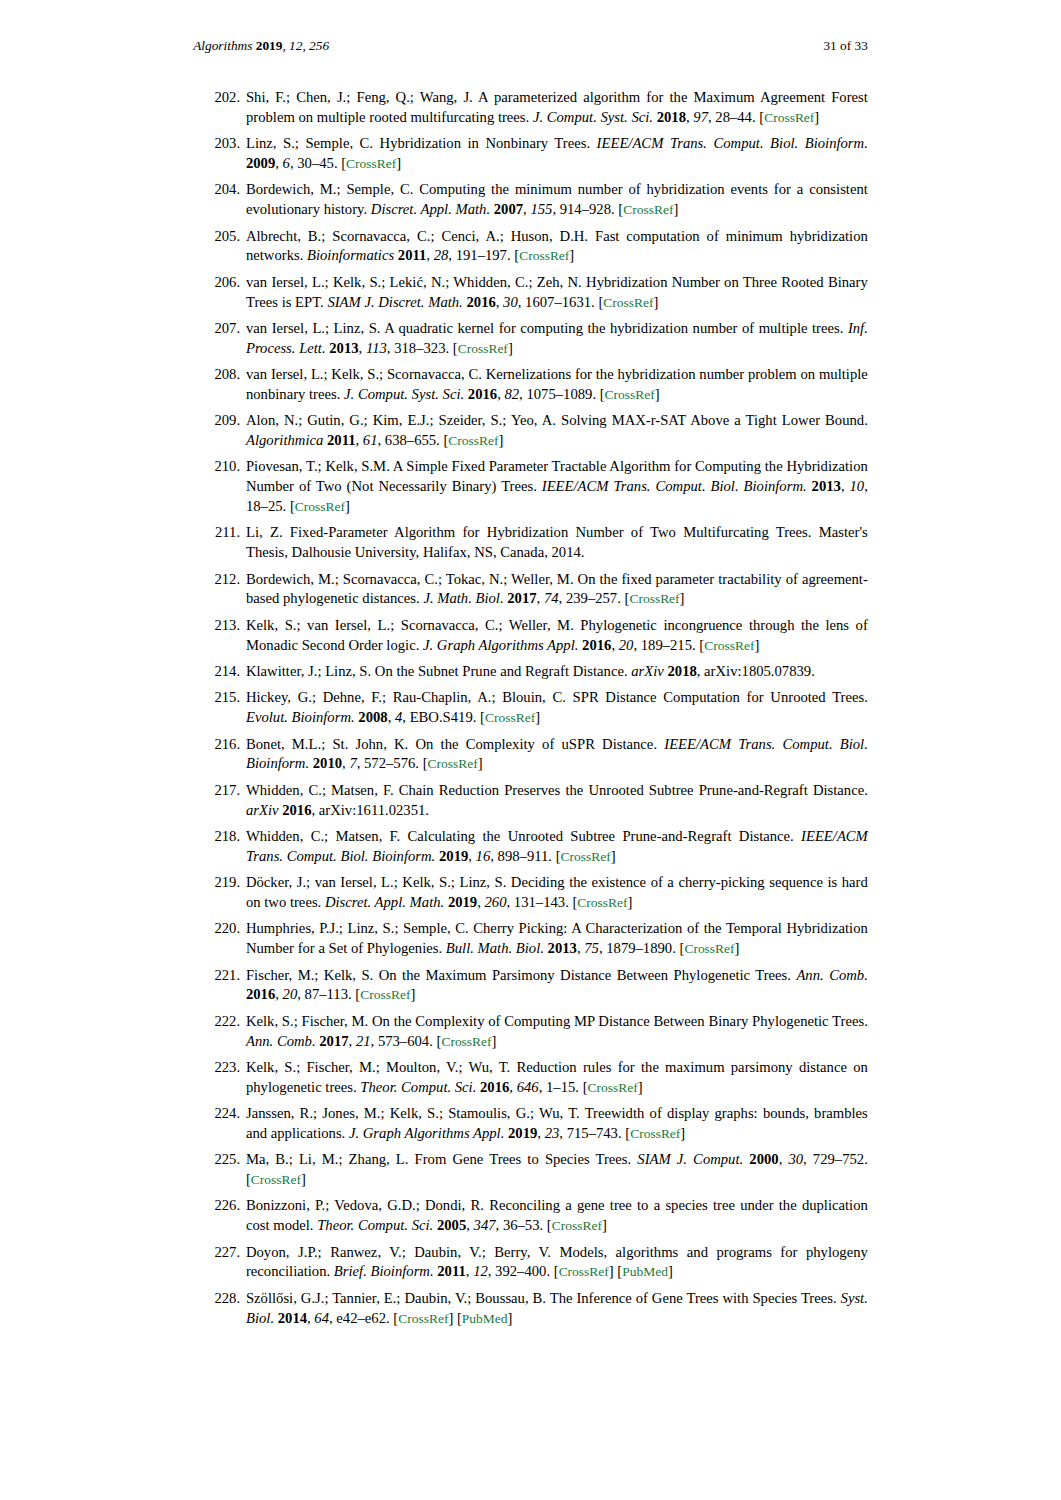Algorithms 2019, 12, 256
31 of 33
202. Shi, F.; Chen, J.; Feng, Q.; Wang, J. A parameterized algorithm for the Maximum Agreement Forest problem on multiple rooted multifurcating trees. J. Comput. Syst. Sci. 2018, 97, 28–44. [CrossRef]
203. Linz, S.; Semple, C. Hybridization in Nonbinary Trees. IEEE/ACM Trans. Comput. Biol. Bioinform. 2009, 6, 30–45. [CrossRef]
204. Bordewich, M.; Semple, C. Computing the minimum number of hybridization events for a consistent evolutionary history. Discret. Appl. Math. 2007, 155, 914–928. [CrossRef]
205. Albrecht, B.; Scornavacca, C.; Cenci, A.; Huson, D.H. Fast computation of minimum hybridization networks. Bioinformatics 2011, 28, 191–197. [CrossRef]
206. van Iersel, L.; Kelk, S.; Lekić, N.; Whidden, C.; Zeh, N. Hybridization Number on Three Rooted Binary Trees is EPT. SIAM J. Discret. Math. 2016, 30, 1607–1631. [CrossRef]
207. van Iersel, L.; Linz, S. A quadratic kernel for computing the hybridization number of multiple trees. Inf. Process. Lett. 2013, 113, 318–323. [CrossRef]
208. van Iersel, L.; Kelk, S.; Scornavacca, C. Kernelizations for the hybridization number problem on multiple nonbinary trees. J. Comput. Syst. Sci. 2016, 82, 1075–1089. [CrossRef]
209. Alon, N.; Gutin, G.; Kim, E.J.; Szeider, S.; Yeo, A. Solving MAX-r-SAT Above a Tight Lower Bound. Algorithmica 2011, 61, 638–655. [CrossRef]
210. Piovesan, T.; Kelk, S.M. A Simple Fixed Parameter Tractable Algorithm for Computing the Hybridization Number of Two (Not Necessarily Binary) Trees. IEEE/ACM Trans. Comput. Biol. Bioinform. 2013, 10, 18–25. [CrossRef]
211. Li, Z. Fixed-Parameter Algorithm for Hybridization Number of Two Multifurcating Trees. Master's Thesis, Dalhousie University, Halifax, NS, Canada, 2014.
212. Bordewich, M.; Scornavacca, C.; Tokac, N.; Weller, M. On the fixed parameter tractability of agreement-based phylogenetic distances. J. Math. Biol. 2017, 74, 239–257. [CrossRef]
213. Kelk, S.; van Iersel, L.; Scornavacca, C.; Weller, M. Phylogenetic incongruence through the lens of Monadic Second Order logic. J. Graph Algorithms Appl. 2016, 20, 189–215. [CrossRef]
214. Klawitter, J.; Linz, S. On the Subnet Prune and Regraft Distance. arXiv 2018, arXiv:1805.07839.
215. Hickey, G.; Dehne, F.; Rau-Chaplin, A.; Blouin, C. SPR Distance Computation for Unrooted Trees. Evolut. Bioinform. 2008, 4, EBO.S419. [CrossRef]
216. Bonet, M.L.; St. John, K. On the Complexity of uSPR Distance. IEEE/ACM Trans. Comput. Biol. Bioinform. 2010, 7, 572–576. [CrossRef]
217. Whidden, C.; Matsen, F. Chain Reduction Preserves the Unrooted Subtree Prune-and-Regraft Distance. arXiv 2016, arXiv:1611.02351.
218. Whidden, C.; Matsen, F. Calculating the Unrooted Subtree Prune-and-Regraft Distance. IEEE/ACM Trans. Comput. Biol. Bioinform. 2019, 16, 898–911. [CrossRef]
219. Döcker, J.; van Iersel, L.; Kelk, S.; Linz, S. Deciding the existence of a cherry-picking sequence is hard on two trees. Discret. Appl. Math. 2019, 260, 131–143. [CrossRef]
220. Humphries, P.J.; Linz, S.; Semple, C. Cherry Picking: A Characterization of the Temporal Hybridization Number for a Set of Phylogenies. Bull. Math. Biol. 2013, 75, 1879–1890. [CrossRef]
221. Fischer, M.; Kelk, S. On the Maximum Parsimony Distance Between Phylogenetic Trees. Ann. Comb. 2016, 20, 87–113. [CrossRef]
222. Kelk, S.; Fischer, M. On the Complexity of Computing MP Distance Between Binary Phylogenetic Trees. Ann. Comb. 2017, 21, 573–604. [CrossRef]
223. Kelk, S.; Fischer, M.; Moulton, V.; Wu, T. Reduction rules for the maximum parsimony distance on phylogenetic trees. Theor. Comput. Sci. 2016, 646, 1–15. [CrossRef]
224. Janssen, R.; Jones, M.; Kelk, S.; Stamoulis, G.; Wu, T. Treewidth of display graphs: bounds, brambles and applications. J. Graph Algorithms Appl. 2019, 23, 715–743. [CrossRef]
225. Ma, B.; Li, M.; Zhang, L. From Gene Trees to Species Trees. SIAM J. Comput. 2000, 30, 729–752. [CrossRef]
226. Bonizzoni, P.; Vedova, G.D.; Dondi, R. Reconciling a gene tree to a species tree under the duplication cost model. Theor. Comput. Sci. 2005, 347, 36–53. [CrossRef]
227. Doyon, J.P.; Ranwez, V.; Daubin, V.; Berry, V. Models, algorithms and programs for phylogeny reconciliation. Brief. Bioinform. 2011, 12, 392–400. [CrossRef] [PubMed]
228. Szöllősi, G.J.; Tannier, E.; Daubin, V.; Boussau, B. The Inference of Gene Trees with Species Trees. Syst. Biol. 2014, 64, e42–e62. [CrossRef] [PubMed]